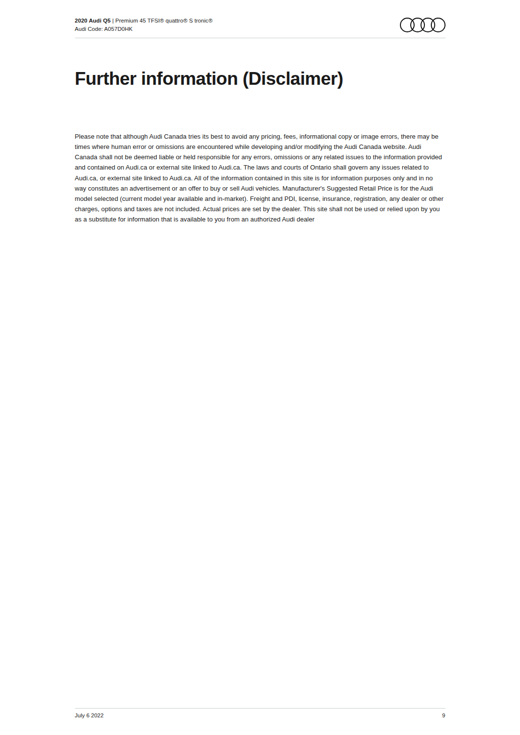2020 Audi Q5 | Premium 45 TFSI® quattro® S tronic®
Audi Code: A057D0HK
Further information (Disclaimer)
Please note that although Audi Canada tries its best to avoid any pricing, fees, informational copy or image errors, there may be times where human error or omissions are encountered while developing and/or modifying the Audi Canada website. Audi Canada shall not be deemed liable or held responsible for any errors, omissions or any related issues to the information provided and contained on Audi.ca or external site linked to Audi.ca. The laws and courts of Ontario shall govern any issues related to Audi.ca, or external site linked to Audi.ca. All of the information contained in this site is for information purposes only and in no way constitutes an advertisement or an offer to buy or sell Audi vehicles. Manufacturer's Suggested Retail Price is for the Audi model selected (current model year available and in-market). Freight and PDI, license, insurance, registration, any dealer or other charges, options and taxes are not included. Actual prices are set by the dealer. This site shall not be used or relied upon by you as a substitute for information that is available to you from an authorized Audi dealer
July 6 2022 9